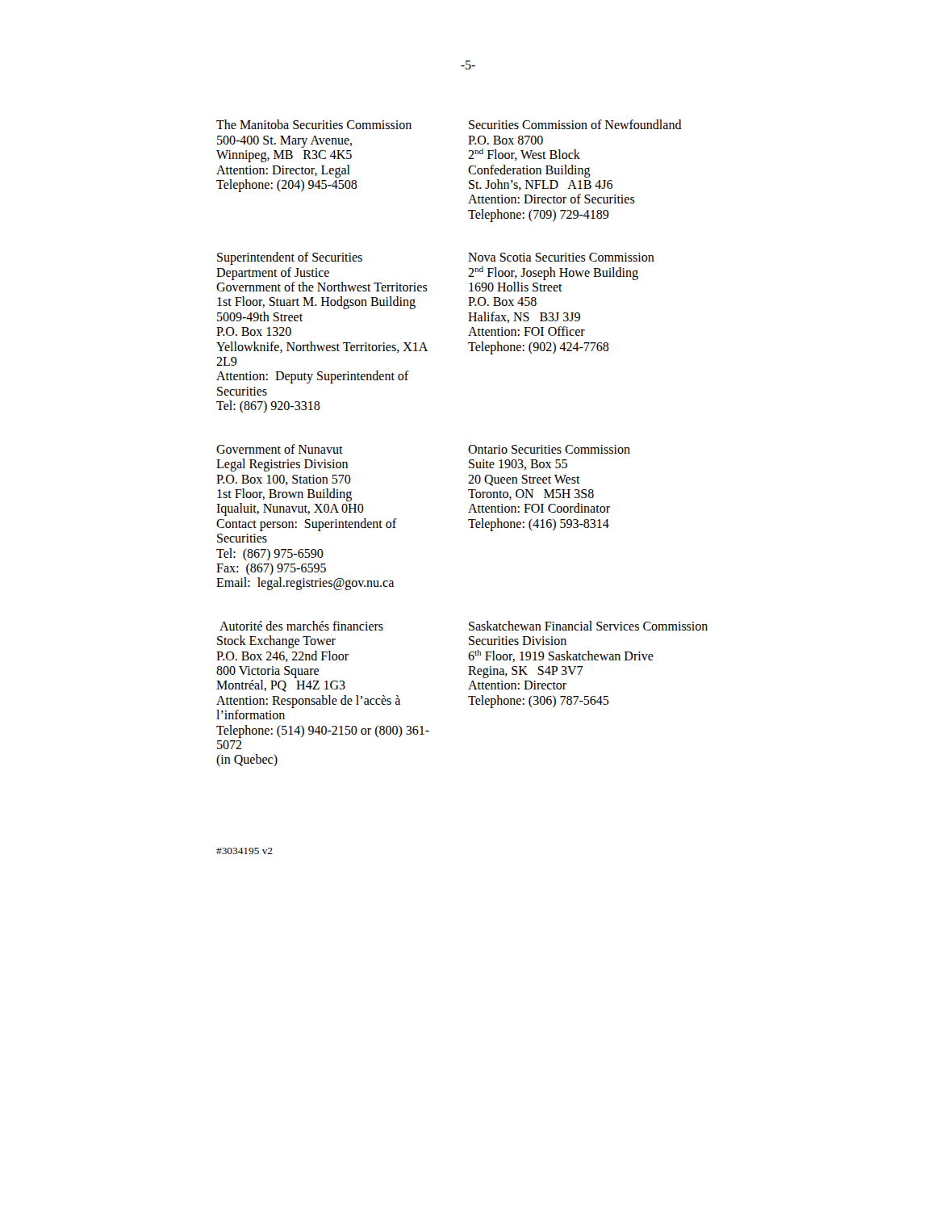-5-
| The Manitoba Securities Commission 500-400 St. Mary Avenue, Winnipeg, MB R3C 4K5 Attention: Director, Legal Telephone: (204) 945-4508 | Securities Commission of Newfoundland P.O. Box 8700 2 nd Floor, West Block Confederation Building St. John’s, NFLD A1B 4J6 Attention: Director of Securities Telephone: (709) 729-4189 |
| Superintendent of Securities Department of Justice Government of the Northwest Territories 1st Floor, Stuart M. Hodgson Building 5009-49th Street P.O. Box 1320 Yellowknife, Northwest Territories, X1A 2L9 Attention: Deputy Superintendent of Securities Tel: (867) 920-3318 | Nova Scotia Securities Commission 2 nd Floor, Joseph Howe Building 1690 Hollis Street P.O. Box 458 Halifax, NS B3J 3J9 Attention: FOI Officer Telephone: (902) 424-7768 |
| Government of Nunavut Legal Registries Division P.O. Box 100, Station 570 1st Floor, Brown Building Iqualuit, Nunavut, X0A 0H0 Contact person: Superintendent of Securities Tel: (867) 975-6590 Fax: (867) 975-6595 Email: legal.registries@gov.nu.ca | Ontario Securities Commission Suite 1903, Box 55 20 Queen Street West Toronto, ON M5H 3S8 Attention: FOI Coordinator Telephone: (416) 593-8314 |
| Autorité des marchés financiers Stock Exchange Tower P.O. Box 246, 22nd Floor 800 Victoria Square Montréal, PQ H4Z 1G3 Attention: Responsable de l’accès à l’information Telephone: (514) 940-2150 or (800) 361-5072 (in Quebec) | Saskatchewan Financial Services Commission Securities Division 6 th Floor, 1919 Saskatchewan Drive Regina, SK S4P 3V7 Attention: Director Telephone: (306) 787-5645 |
#3034195 v2